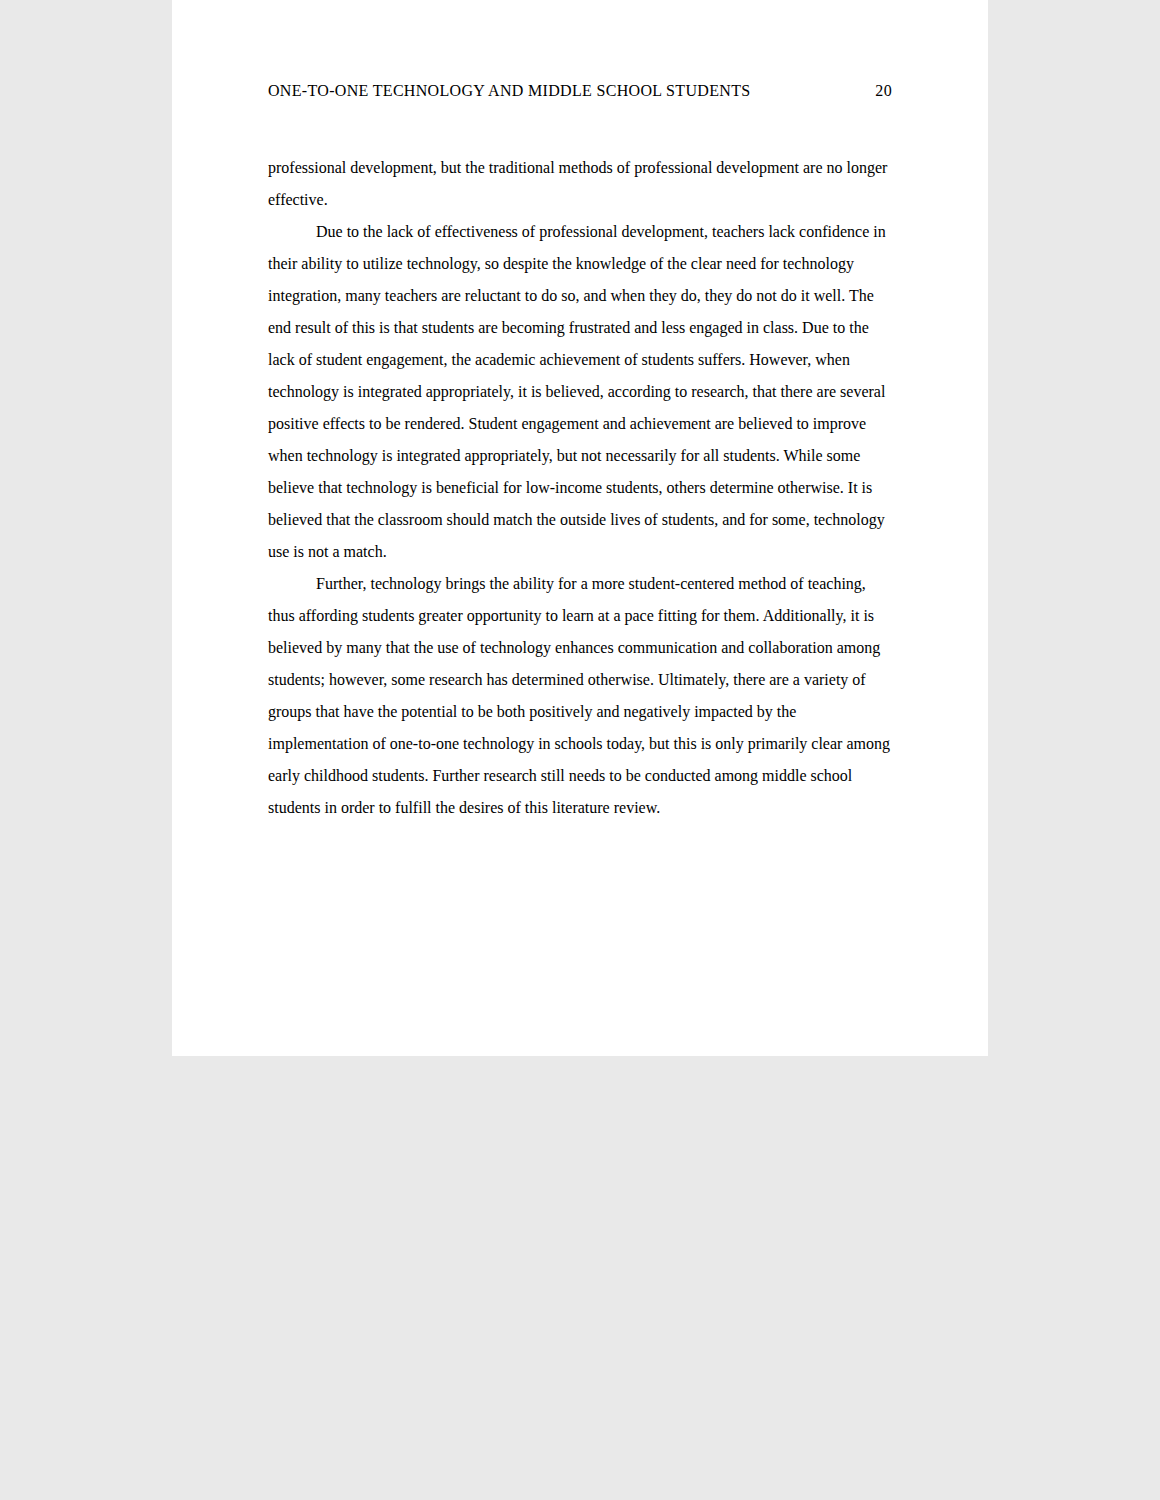One-to-One Technology and Middle School Students 20
professional development, but the traditional methods of professional development are no longer effective.
Due to the lack of effectiveness of professional development, teachers lack confidence in their ability to utilize technology, so despite the knowledge of the clear need for technology integration, many teachers are reluctant to do so, and when they do, they do not do it well. The end result of this is that students are becoming frustrated and less engaged in class. Due to the lack of student engagement, the academic achievement of students suffers. However, when technology is integrated appropriately, it is believed, according to research, that there are several positive effects to be rendered. Student engagement and achievement are believed to improve when technology is integrated appropriately, but not necessarily for all students. While some believe that technology is beneficial for low-income students, others determine otherwise. It is believed that the classroom should match the outside lives of students, and for some, technology use is not a match.
Further, technology brings the ability for a more student-centered method of teaching, thus affording students greater opportunity to learn at a pace fitting for them. Additionally, it is believed by many that the use of technology enhances communication and collaboration among students; however, some research has determined otherwise. Ultimately, there are a variety of groups that have the potential to be both positively and negatively impacted by the implementation of one-to-one technology in schools today, but this is only primarily clear among early childhood students. Further research still needs to be conducted among middle school students in order to fulfill the desires of this literature review.